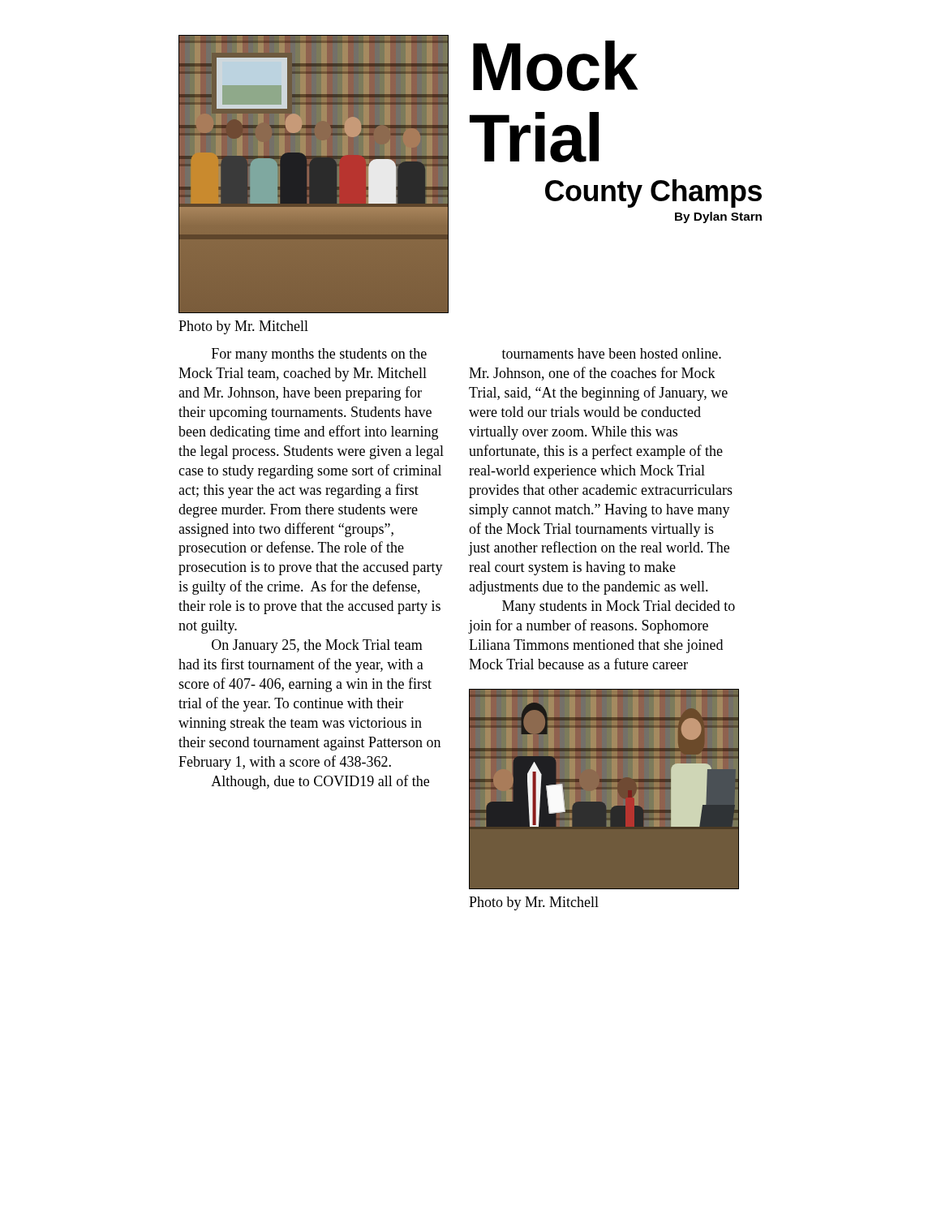Photo by Mr. Mitchell
Mock
Trial
County Champs
By Dylan Starn
For many months the students on the Mock Trial team, coached by Mr. Mitchell and Mr. Johnson, have been preparing for their upcoming tournaments. Students have been dedicating time and effort into learning the legal process. Students were given a legal case to study regarding some sort of criminal act; this year the act was regarding a first degree murder. From there students were assigned into two different “groups”, prosecution or defense. The role of the prosecution is to prove that the accused party is guilty of the crime. As for the defense, their role is to prove that the accused party is not guilty.
On January 25, the Mock Trial team had its first tournament of the year, with a score of 407- 406, earning a win in the first trial of the year. To continue with their winning streak the team was victorious in their second tournament against Patterson on February 1, with a score of 438-362.
Although, due to COVID19 all of the
tournaments have been hosted online. Mr. Johnson, one of the coaches for Mock Trial, said, “At the beginning of January, we were told our trials would be conducted virtually over zoom. While this was unfortunate, this is a perfect example of the real-world experience which Mock Trial provides that other academic extracurriculars simply cannot match.” Having to have many of the Mock Trial tournaments virtually is just another reflection on the real world. The real court system is having to make adjustments due to the pandemic as well.
Many students in Mock Trial decided to join for a number of reasons. Sophomore Liliana Timmons mentioned that she joined Mock Trial because as a future career
Photo by Mr. Mitchell